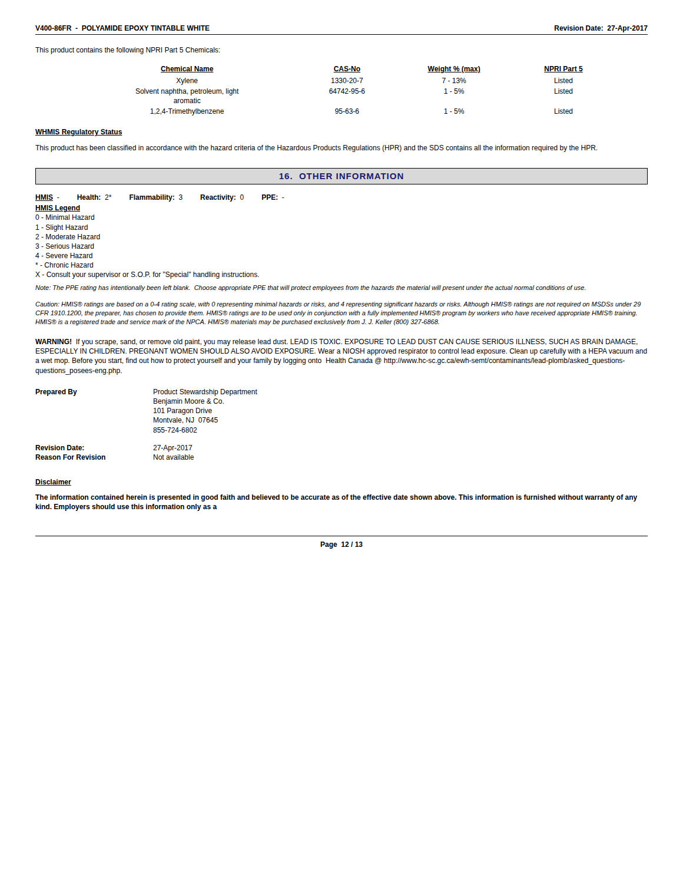V400-86FR - POLYAMIDE EPOXY TINTABLE WHITE
Revision Date: 27-Apr-2017
This product contains the following NPRI Part 5 Chemicals:
| Chemical Name | CAS-No | Weight % (max) | NPRI Part 5 |
| --- | --- | --- | --- |
| Xylene | 1330-20-7 | 7 - 13% | Listed |
| Solvent naphtha, petroleum, light aromatic | 64742-95-6 | 1 - 5% | Listed |
| 1,2,4-Trimethylbenzene | 95-63-6 | 1 - 5% | Listed |
WHMIS Regulatory Status
This product has been classified in accordance with the hazard criteria of the Hazardous Products Regulations (HPR) and the SDS contains all the information required by the HPR.
16. OTHER INFORMATION
HMIS - Health: 2* Flammability: 3 Reactivity: 0 PPE: -
HMIS Legend
0 - Minimal Hazard
1 - Slight Hazard
2 - Moderate Hazard
3 - Serious Hazard
4 - Severe Hazard
* - Chronic Hazard
X - Consult your supervisor or S.O.P. for "Special" handling instructions.
Note: The PPE rating has intentionally been left blank. Choose appropriate PPE that will protect employees from the hazards the material will present under the actual normal conditions of use.
Caution: HMIS® ratings are based on a 0-4 rating scale, with 0 representing minimal hazards or risks, and 4 representing significant hazards or risks. Although HMIS® ratings are not required on MSDSs under 29 CFR 1910.1200, the preparer, has chosen to provide them. HMIS® ratings are to be used only in conjunction with a fully implemented HMIS® program by workers who have received appropriate HMIS® training. HMIS® is a registered trade and service mark of the NPCA. HMIS® materials may be purchased exclusively from J. J. Keller (800) 327-6868.
WARNING! If you scrape, sand, or remove old paint, you may release lead dust. LEAD IS TOXIC. EXPOSURE TO LEAD DUST CAN CAUSE SERIOUS ILLNESS, SUCH AS BRAIN DAMAGE, ESPECIALLY IN CHILDREN. PREGNANT WOMEN SHOULD ALSO AVOID EXPOSURE. Wear a NIOSH approved respirator to control lead exposure. Clean up carefully with a HEPA vacuum and a wet mop. Before you start, find out how to protect yourself and your family by logging onto Health Canada @ http://www.hc-sc.gc.ca/ewh-semt/contaminants/lead-plomb/asked_questions-questions_posees-eng.php.
| Prepared By | Product Stewardship Department Benjamin Moore & Co. 101 Paragon Drive Montvale, NJ 07645 855-724-6802 |
| Revision Date: | 27-Apr-2017 |
| Reason For Revision | Not available |
Disclaimer
The information contained herein is presented in good faith and believed to be accurate as of the effective date shown above. This information is furnished without warranty of any kind. Employers should use this information only as a
Page 12 / 13